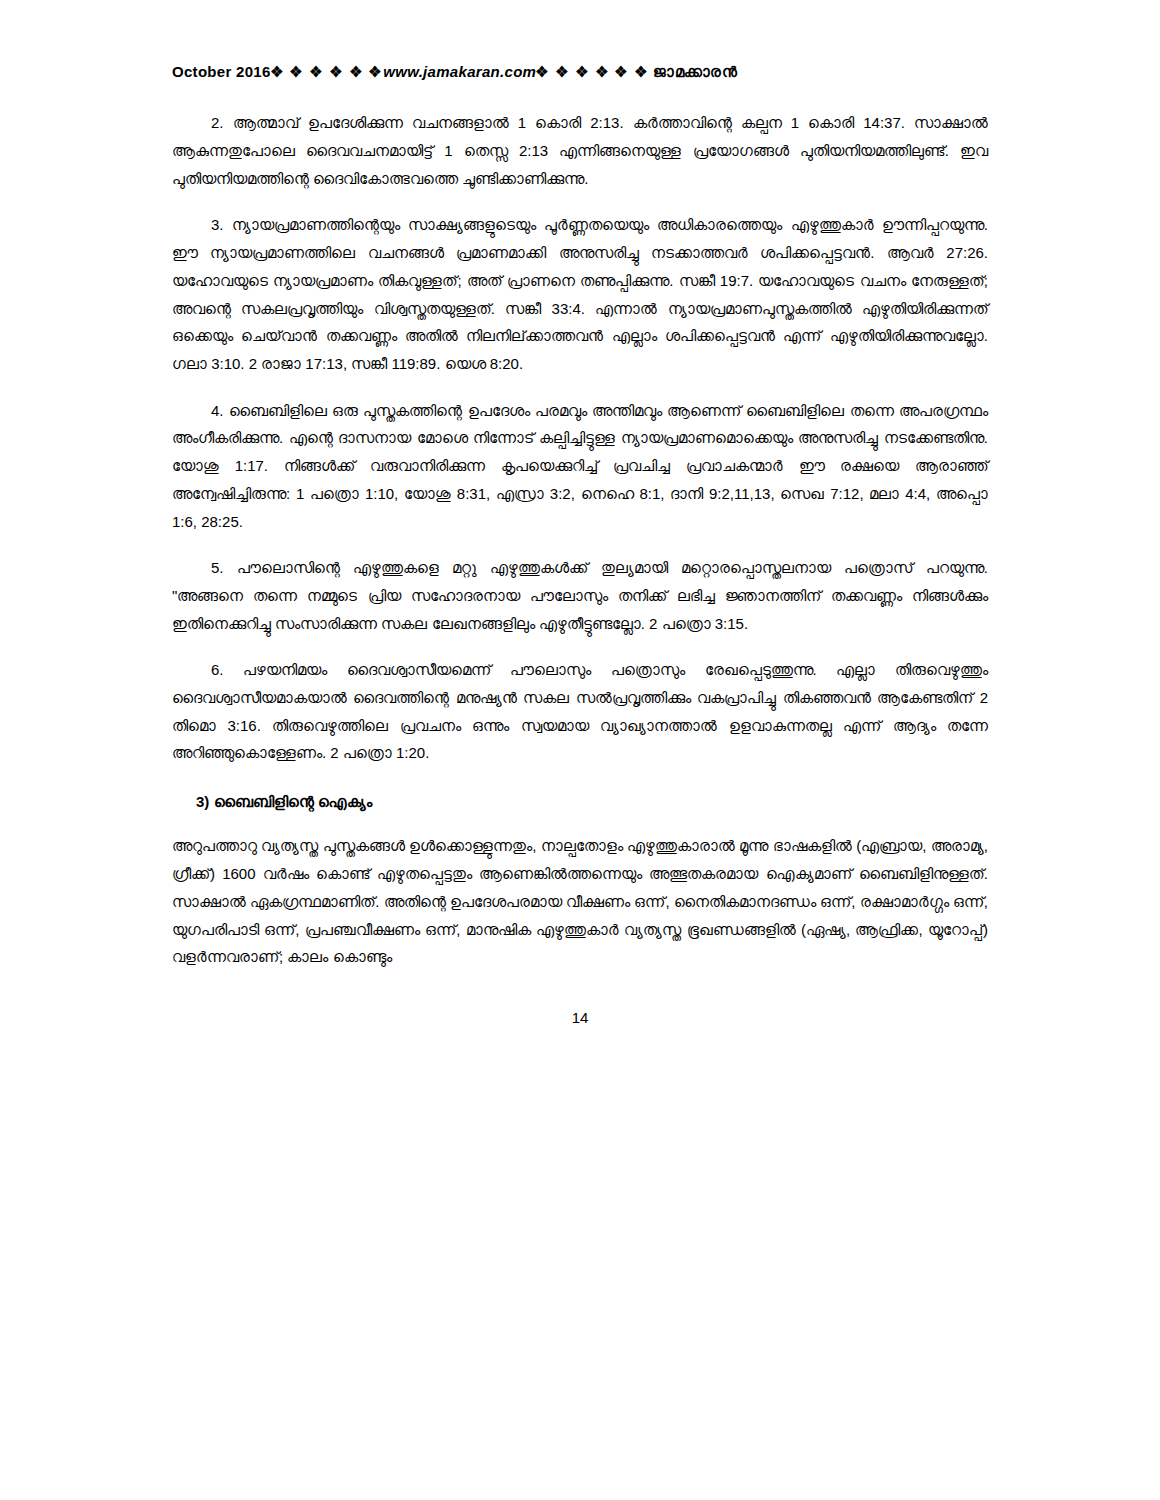October 2016❖ ❖ ❖ ❖ ❖ ❖www.jamakaran.com❖ ❖ ❖ ❖ ❖ ❖ ജാമക്കാരൻ
2. ആത്മാവ് ഉപദേശിക്കുന്ന വചനങ്ങളാൽ 1 കൊരി 2:13. കർത്താവിന്റെ കല്പന 1 കൊരി 14:37. സാക്ഷാൽ ആകുന്നതുപോലെ ദൈവവചനമായിട്ട് 1 തെസ്സ 2:13 എന്നിങ്ങനെയുള്ള പ്രയോഗങ്ങൾ പുതിയനിയമത്തിലുണ്ട്. ഇവ പുതിയനിയമത്തിന്റെ ദൈവികോത്ഭവത്തെ ചൂണ്ടിക്കാണിക്കുന്നു.
3. ന്യായപ്രമാണത്തിന്റെയും സാക്ഷ്യങ്ങളുടെയും പൂർണ്ണതയെയും അധികാരത്തെയും എഴുത്തുകാർ ഊന്നിപ്പറയുന്നു. ഈ ന്യായപ്രമാണത്തിലെ വചനങ്ങൾ പ്രമാണമാക്കി അനുസരിച്ചു നടക്കാത്തവർ ശപിക്കപ്പെട്ടവൻ. ആവർ 27:26. യഹോവയുടെ ന്യായപ്രമാണം തികവുള്ളത്; അത് പ്രാണനെ തണുപ്പിക്കുന്നു. സങ്കീ 19:7. യഹോവയുടെ വചനം നേരുള്ളത്; അവന്റെ സകലപ്രവൃത്തിയും വിശ്വസ്തതയുള്ളത്. സങ്കീ 33:4. എന്നാൽ ന്യായപ്രമാണപുസ്തകത്തിൽ എഴുതിയിരിക്കുന്നത് ഒക്കെയും ചെയ്‌വാൻ തക്കവണ്ണം അതിൽ നിലനില്‌ക്കാത്തവൻ എല്ലാം ശപിക്കപ്പെട്ടവൻ എന്ന് എഴുതിയിരിക്കുന്നുവല്ലോ. ഗലാ 3:10. 2 രാജാ 17:13, സങ്കീ 119:89. യെശ 8:20.
4. ബൈബിളിലെ ഒരു പുസ്തകത്തിന്റെ ഉപദേശം പരമവും അന്തിമവും ആണെന്ന് ബൈബിളിലെ തന്നെ അപരഗ്രന്ഥം അംഗീകരിക്കുന്നു. എന്റെ ദാസനായ മോശെ നിന്നോട് കല്പിച്ചിട്ടുള്ള ന്യായപ്രമാണമൊക്കെയും അനുസരിച്ചു നടക്കേണ്ടതിനു. യോശു 1:17. നിങ്ങൾക്ക് വരുവാനിരിക്കുന്ന കൃപയെക്കുറിച്ച് പ്രവചിച്ച പ്രവാചകന്മാർ ഈ രക്ഷയെ ആരാഞ്ഞ് അന്വേഷിച്ചിരുന്നു: 1 പത്രൊ 1:10, യോശു 8:31, എസ്രാ 3:2, നെഹെ 8:1, ദാനി 9:2,11,13, സെഖ 7:12, മലാ 4:4, അപ്പൊ 1:6, 28:25.
5. പൗലൊസിന്റെ എഴുത്തുകളെ മറ്റു എഴുത്തുകൾക്ക് തുല്യമായി മറ്റൊരപ്പൊസ്തലനായ പത്രൊസ് പറയുന്നു. "അങ്ങനെ തന്നെ നമ്മുടെ പ്രിയ സഹോദരനായ പൗലോസും തനിക്ക് ലഭിച്ച ജ്ഞാനത്തിന് തക്കവണ്ണം നിങ്ങൾക്കും ഇതിനെക്കുറിച്ചു സംസാരിക്കുന്ന സകല ലേഖനങ്ങളിലും എഴുതീട്ടുണ്ടല്ലോ. 2 പത്രൊ 3:15.
6. പഴയനിമയം ദൈവശ്വാസീയമെന്ന് പൗലൊസും പത്രൊസും രേഖപ്പെടുത്തുന്നു. എല്ലാ തിരുവെഴുത്തും ദൈവശ്വാസീയമാകയാൽ ദൈവത്തിന്റെ മനുഷ്യൻ സകല സൽപ്രവൃത്തിക്കും വകപ്രാപിച്ചു തികഞ്ഞവൻ ആകേണ്ടതിന് 2 തിമൊ 3:16. തിരുവെഴുത്തിലെ പ്രവചനം ഒന്നും സ്വയമായ വ്യാഖ്യാനത്താൽ ഉളവാകുന്നതല്ല എന്ന് ആദ്യം തന്നേ അറിഞ്ഞുകൊള്ളേണം. 2 പത്രൊ 1:20.
3) ബൈബിളിന്റെ ഐക്യം
അറുപത്താറു വ്യത്യസ്ത പുസ്തകങ്ങൾ ഉൾക്കൊള്ളുന്നതും, നാല്പതോളം എഴുത്തുകാരാൽ മൂന്നു ഭാഷകളിൽ (എബ്രായ, അരാമ്യ, ഗ്രീക്ക്) 1600 വർഷം കൊണ്ട് എഴുതപ്പെട്ടതും ആണെങ്കിൽത്തന്നെയും അത്ഭുതകരമായ ഐക്യമാണ് ബൈബിളിനുള്ളത്. സാക്ഷാൽ ഏകഗ്രന്ഥമാണിത്. അതിന്റെ ഉപദേശപരമായ വീക്ഷണം ഒന്ന്, നൈതികമാനദണ്ഡം ഒന്ന്, രക്ഷാമാർഗ്ഗം ഒന്ന്, യുഗപരിപാടി ഒന്ന്, പ്രപഞ്ചവീക്ഷണം ഒന്ന്, മാനുഷിക എഴുത്തുകാർ വ്യത്യസ്ത ഭൂഖണ്ഡങ്ങളിൽ (ഏഷ്യ, ആഫ്രിക്ക, യൂറോപ്പ്) വളർന്നവരാണ്; കാലം കൊണ്ടും
14